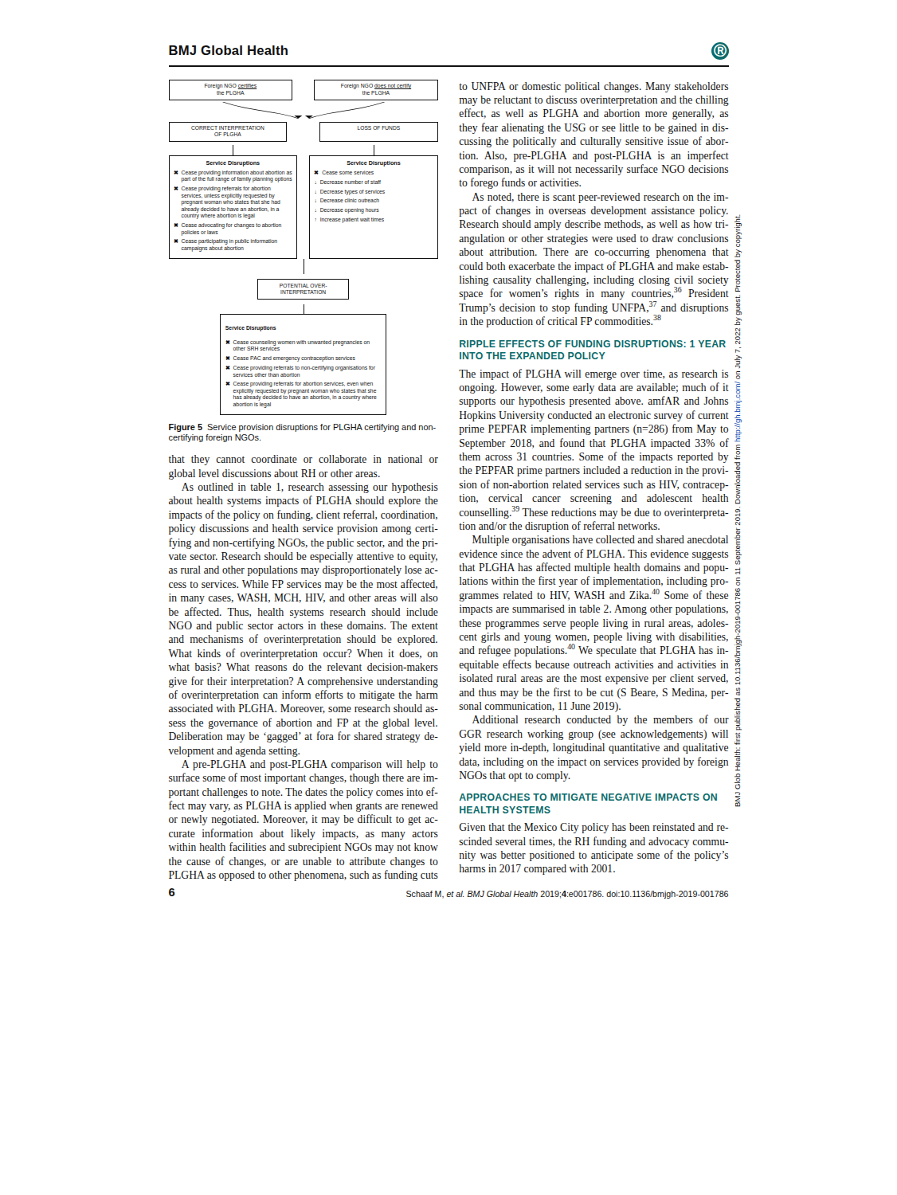BMJ Global Health
Ⓡ
BMJ Glob Health: first published as 10.1136/bmjgh-2019-001786 on 11 September 2019. Downloaded from http://gh.bmj.com/ on July 7, 2022 by guest. Protected by copyright.
Foreign NGO certifies
the PLGHA
Foreign NGO does not certify
the PLGHA
CORRECT INTERPRETATION
OF PLGHA
LOSS OF FUNDS
Service Disruptions
✖Cease providing information about abortion as part of the full range of family planning options
✖Cease providing referrals for abortion services, unless explicitly requested by pregnant woman who states that she had already decided to have an abortion, in a country where abortion is legal
✖Cease advocating for changes to abortion policies or laws
✖Cease participating in public information campaigns about abortion
Service Disruptions
✖Cease some services
↓Decrease number of staff
↓Decrease types of services
↓Decrease clinic outreach
↓Decrease opening hours
↑Increase patient wait times
POTENTIAL OVER-
INTERPRETATION
Service Disruptions
✖Cease counseling women with unwanted pregnancies on other SRH services
✖Cease PAC and emergency contraception services
✖Cease providing referrals to non-certifying organisations for services other than abortion
✖Cease providing referrals for abortion services, even when explicitly requested by pregnant woman who states that she has already decided to have an abortion, in a country where abortion is legal
Figure 5 Service provision disruptions for PLGHA certifying and non-certifying foreign NGOs.
that they cannot coordinate or collaborate in national or global level discussions about RH or other areas.
As outlined in table 1, research assessing our hypothesis about health systems impacts of PLGHA should explore the impacts of the policy on funding, client referral, coordination, policy discussions and health service provision among certifying and non-certifying NGOs, the public sector, and the private sector. Research should be especially attentive to equity, as rural and other populations may disproportionately lose access to services. While FP services may be the most affected, in many cases, WASH, MCH, HIV, and other areas will also be affected. Thus, health systems research should include NGO and public sector actors in these domains. The extent and mechanisms of overinterpretation should be explored. What kinds of overinterpretation occur? When it does, on what basis? What reasons do the relevant decision-makers give for their interpretation? A comprehensive understanding of overinterpretation can inform efforts to mitigate the harm associated with PLGHA. Moreover, some research should assess the governance of abortion and FP at the global level. Deliberation may be ‘gagged’ at fora for shared strategy development and agenda setting.
A pre-PLGHA and post-PLGHA comparison will help to surface some of most important changes, though there are important challenges to note. The dates the policy comes into effect may vary, as PLGHA is applied when grants are renewed or newly negotiated. Moreover, it may be difficult to get accurate information about likely impacts, as many actors within health facilities and subrecipient NGOs may not know the cause of changes, or are unable to attribute changes to PLGHA as opposed to other phenomena, such as funding cuts to UNFPA or domestic political changes. Many stakeholders may be reluctant to discuss overinterpretation and the chilling effect, as well as PLGHA and abortion more generally, as they fear alienating the USG or see little to be gained in discussing the politically and culturally sensitive issue of abortion. Also, pre-PLGHA and post-PLGHA is an imperfect comparison, as it will not necessarily surface NGO decisions to forego funds or activities.
As noted, there is scant peer-reviewed research on the impact of changes in overseas development assistance policy. Research should amply describe methods, as well as how triangulation or other strategies were used to draw conclusions about attribution. There are co-occurring phenomena that could both exacerbate the impact of PLGHA and make establishing causality challenging, including closing civil society space for women’s rights in many countries,36 President Trump’s decision to stop funding UNFPA,37 and disruptions in the production of critical FP commodities.38
Ripple effects of funding disruptions: 1 year into the expanded policy
The impact of PLGHA will emerge over time, as research is ongoing. However, some early data are available; much of it supports our hypothesis presented above. amfAR and Johns Hopkins University conducted an electronic survey of current prime PEPFAR implementing partners (n=286) from May to September 2018, and found that PLGHA impacted 33% of them across 31 countries. Some of the impacts reported by the PEPFAR prime partners included a reduction in the provision of non-abortion related services such as HIV, contraception, cervical cancer screening and adolescent health counselling.39 These reductions may be due to overinterpretation and/or the disruption of referral networks.
Multiple organisations have collected and shared anecdotal evidence since the advent of PLGHA. This evidence suggests that PLGHA has affected multiple health domains and populations within the first year of implementation, including programmes related to HIV, WASH and Zika.40 Some of these impacts are summarised in table 2. Among other populations, these programmes serve people living in rural areas, adolescent girls and young women, people living with disabilities, and refugee populations.40 We speculate that PLGHA has inequitable effects because outreach activities and activities in isolated rural areas are the most expensive per client served, and thus may be the first to be cut (S Beare, S Medina, personal communication, 11 June 2019).
Additional research conducted by the members of our GGR research working group (see acknowledgements) will yield more in-depth, longitudinal quantitative and qualitative data, including on the impact on services provided by foreign NGOs that opt to comply.
Approaches to mitigate negative impacts on health systems
Given that the Mexico City policy has been reinstated and rescinded several times, the RH funding and advocacy community was better positioned to anticipate some of the policy’s harms in 2017 compared with 2001.
6
Schaaf M, et al. BMJ Global Health 2019;4:e001786. doi:10.1136/bmjgh-2019-001786